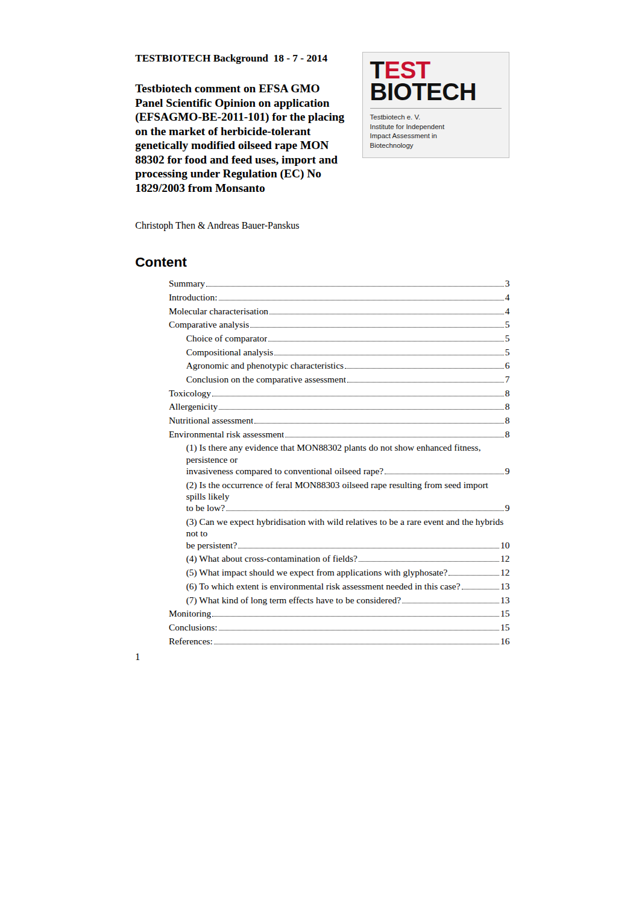TESTBIOTECH Background 18 - 7 - 2014
Testbiotech comment on EFSA GMO Panel Scientific Opinion on application (EFSAGMO-BE-2011-101) for the placing on the market of herbicide-tolerant genetically modified oilseed rape MON 88302 for food and feed uses, import and processing under Regulation (EC) No 1829/2003 from Monsanto
TEST
BIOTECH
Testbiotech e. V.
Institute for Independent
Impact Assessment in
Biotechnology
Christoph Then & Andreas Bauer-Panskus
Content
Summary 3
Introduction: 4
Molecular characterisation 4
Comparative analysis 5
Choice of comparator 5
Compositional analysis 5
Agronomic and phenotypic characteristics 6
Conclusion on the comparative assessment 7
Toxicology 8
Allergenicity 8
Nutritional assessment 8
Environmental risk assessment 8
(1) Is there any evidence that MON88302 plants do not show enhanced fitness, persistence or invasiveness compared to conventional oilseed rape? 9
(2) Is the occurrence of feral MON88303 oilseed rape resulting from seed import spills likely to be low? 9
(3) Can we expect hybridisation with wild relatives to be a rare event and the hybrids not to be persistent? 10
(4) What about cross-contamination of fields? 12
(5) What impact should we expect from applications with glyphosate? 12
(6) To which extent is environmental risk assessment needed in this case? 13
(7) What kind of long term effects have to be considered? 13
Monitoring 15
Conclusions: 15
References: 16
1